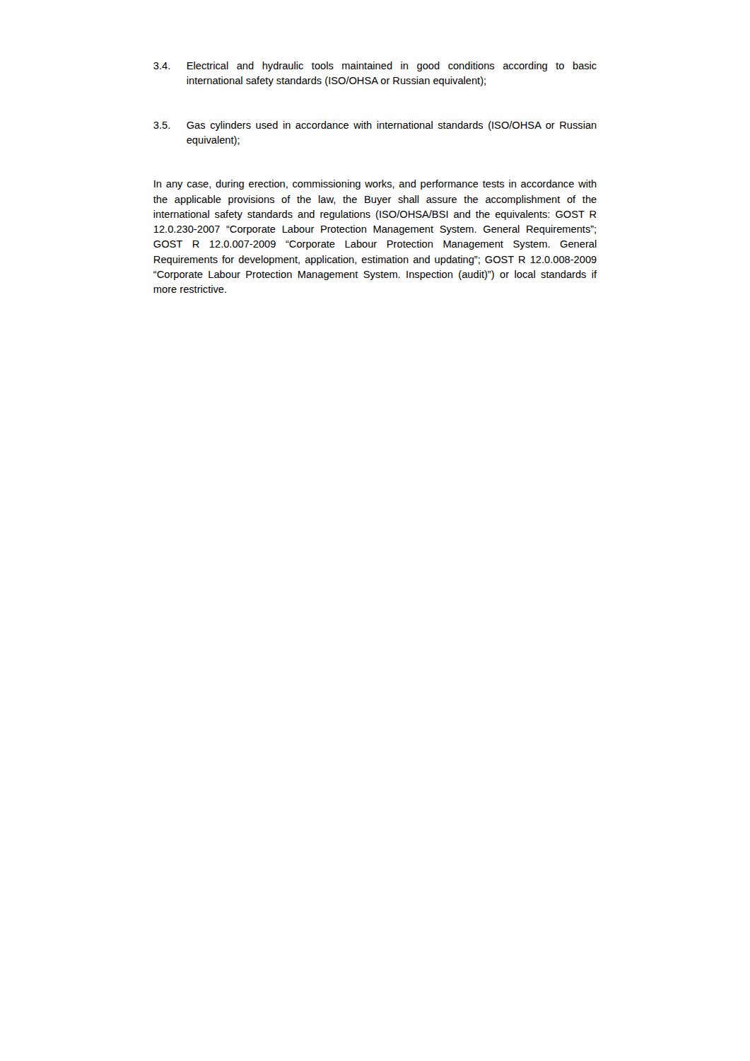3.4. Electrical and hydraulic tools maintained in good conditions according to basic international safety standards (ISO/OHSA or Russian equivalent);
3.5. Gas cylinders used in accordance with international standards (ISO/OHSA or Russian equivalent);
In any case, during erection, commissioning works, and performance tests in accordance with the applicable provisions of the law, the Buyer shall assure the accomplishment of the international safety standards and regulations (ISO/OHSA/BSI and the equivalents: GOST R 12.0.230-2007 “Corporate Labour Protection Management System. General Requirements”; GOST R 12.0.007-2009 “Corporate Labour Protection Management System. General Requirements for development, application, estimation and updating”; GOST R 12.0.008-2009 “Corporate Labour Protection Management System. Inspection (audit)”) or local standards if more restrictive.